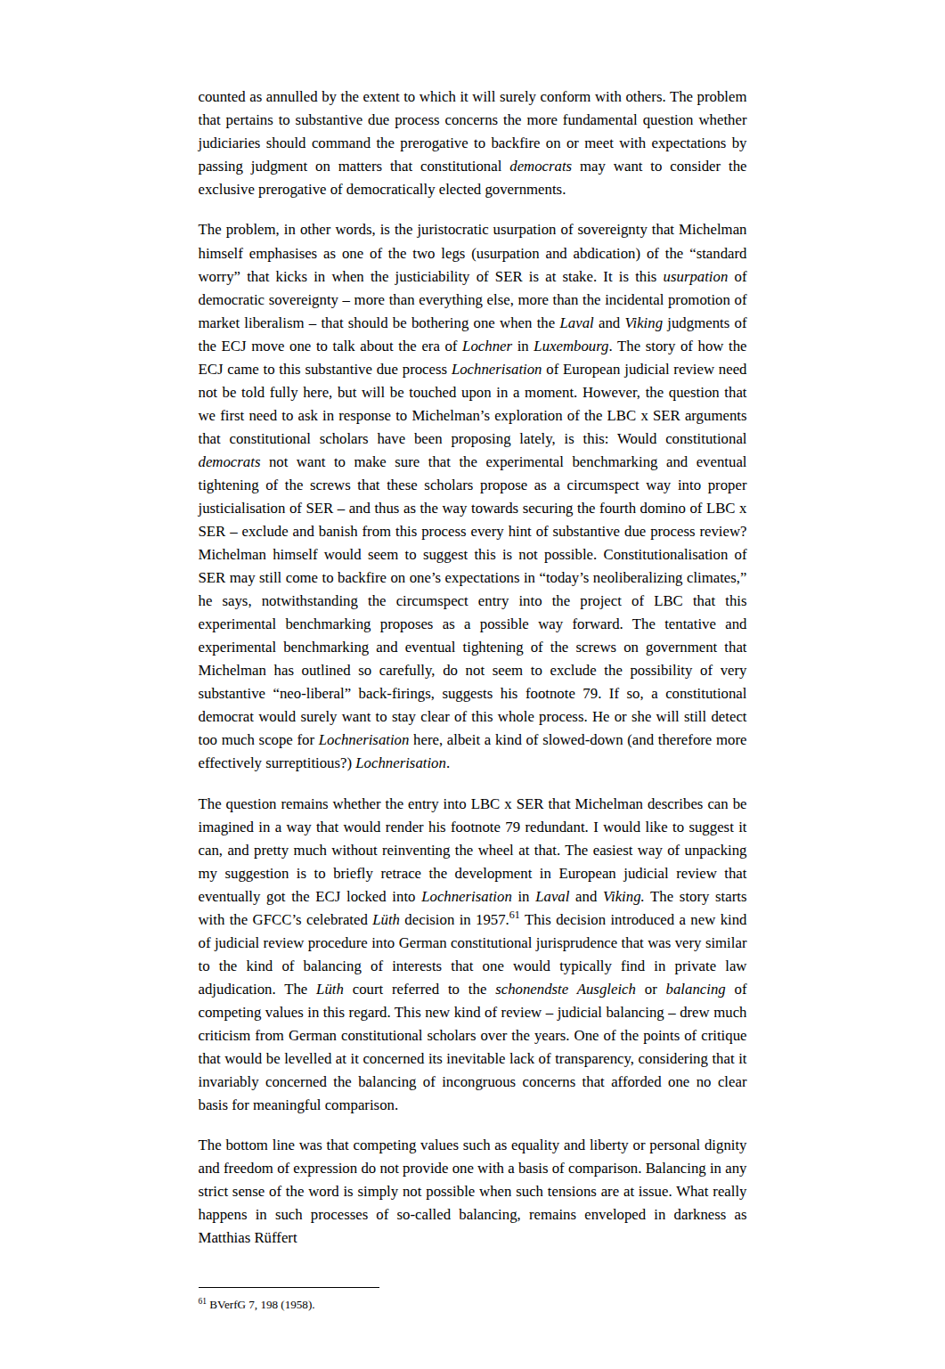counted as annulled by the extent to which it will surely conform with others. The problem that pertains to substantive due process concerns the more fundamental question whether judiciaries should command the prerogative to backfire on or meet with expectations by passing judgment on matters that constitutional democrats may want to consider the exclusive prerogative of democratically elected governments.
The problem, in other words, is the juristocratic usurpation of sovereignty that Michelman himself emphasises as one of the two legs (usurpation and abdication) of the “standard worry” that kicks in when the justiciability of SER is at stake. It is this usurpation of democratic sovereignty – more than everything else, more than the incidental promotion of market liberalism – that should be bothering one when the Laval and Viking judgments of the ECJ move one to talk about the era of Lochner in Luxembourg. The story of how the ECJ came to this substantive due process Lochnerisation of European judicial review need not be told fully here, but will be touched upon in a moment. However, the question that we first need to ask in response to Michelman’s exploration of the LBC x SER arguments that constitutional scholars have been proposing lately, is this: Would constitutional democrats not want to make sure that the experimental benchmarking and eventual tightening of the screws that these scholars propose as a circumspect way into proper justicialisation of SER – and thus as the way towards securing the fourth domino of LBC x SER – exclude and banish from this process every hint of substantive due process review? Michelman himself would seem to suggest this is not possible. Constitutionalisation of SER may still come to backfire on one’s expectations in “today’s neoliberalizing climates,” he says, notwithstanding the circumspect entry into the project of LBC that this experimental benchmarking proposes as a possible way forward. The tentative and experimental benchmarking and eventual tightening of the screws on government that Michelman has outlined so carefully, do not seem to exclude the possibility of very substantive “neo-liberal” back-firings, suggests his footnote 79. If so, a constitutional democrat would surely want to stay clear of this whole process. He or she will still detect too much scope for Lochnerisation here, albeit a kind of slowed-down (and therefore more effectively surreptitious?) Lochnerisation.
The question remains whether the entry into LBC x SER that Michelman describes can be imagined in a way that would render his footnote 79 redundant. I would like to suggest it can, and pretty much without reinventing the wheel at that. The easiest way of unpacking my suggestion is to briefly retrace the development in European judicial review that eventually got the ECJ locked into Lochnerisation in Laval and Viking. The story starts with the GFCC’s celebrated Lüth decision in 1957.61 This decision introduced a new kind of judicial review procedure into German constitutional jurisprudence that was very similar to the kind of balancing of interests that one would typically find in private law adjudication. The Lüth court referred to the schonendste Ausgleich or balancing of competing values in this regard. This new kind of review – judicial balancing – drew much criticism from German constitutional scholars over the years. One of the points of critique that would be levelled at it concerned its inevitable lack of transparency, considering that it invariably concerned the balancing of incongruous concerns that afforded one no clear basis for meaningful comparison.
The bottom line was that competing values such as equality and liberty or personal dignity and freedom of expression do not provide one with a basis of comparison. Balancing in any strict sense of the word is simply not possible when such tensions are at issue. What really happens in such processes of so-called balancing, remains enveloped in darkness as Matthias Rüffert
61 BVerfG 7, 198 (1958).